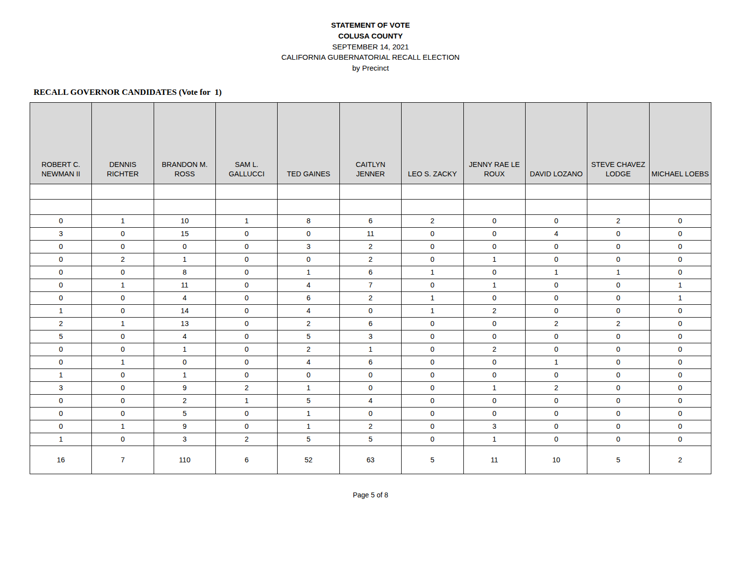STATEMENT OF VOTE
COLUSA COUNTY
SEPTEMBER 14, 2021
CALIFORNIA GUBERNATORIAL RECALL ELECTION
by Precinct
RECALL GOVERNOR CANDIDATES (Vote for 1)
| ROBERT C. NEWMAN II | DENNIS RICHTER | BRANDON M. ROSS | SAM L. GALLUCCI | TED GAINES | CAITLYN JENNER | LEO S. ZACKY | JENNY RAE LE ROUX | DAVID LOZANO | STEVE CHAVEZ LODGE | MICHAEL LOEBS |
| --- | --- | --- | --- | --- | --- | --- | --- | --- | --- | --- |
| 0 | 1 | 10 | 1 | 8 | 6 | 2 | 0 | 0 | 2 | 0 |
| 3 | 0 | 15 | 0 | 0 | 11 | 0 | 0 | 4 | 0 | 0 |
| 0 | 0 | 0 | 0 | 3 | 2 | 0 | 0 | 0 | 0 | 0 |
| 0 | 2 | 1 | 0 | 0 | 2 | 0 | 1 | 0 | 0 | 0 |
| 0 | 0 | 8 | 0 | 1 | 6 | 1 | 0 | 1 | 1 | 0 |
| 0 | 1 | 11 | 0 | 4 | 7 | 0 | 1 | 0 | 0 | 1 |
| 0 | 0 | 4 | 0 | 6 | 2 | 1 | 0 | 0 | 0 | 1 |
| 1 | 0 | 14 | 0 | 4 | 0 | 1 | 2 | 0 | 0 | 0 |
| 2 | 1 | 13 | 0 | 2 | 6 | 0 | 0 | 2 | 2 | 0 |
| 5 | 0 | 4 | 0 | 5 | 3 | 0 | 0 | 0 | 0 | 0 |
| 0 | 0 | 1 | 0 | 2 | 1 | 0 | 2 | 0 | 0 | 0 |
| 0 | 1 | 0 | 0 | 4 | 6 | 0 | 0 | 1 | 0 | 0 |
| 1 | 0 | 1 | 0 | 0 | 0 | 0 | 0 | 0 | 0 | 0 |
| 3 | 0 | 9 | 2 | 1 | 0 | 0 | 1 | 2 | 0 | 0 |
| 0 | 0 | 2 | 1 | 5 | 4 | 0 | 0 | 0 | 0 | 0 |
| 0 | 0 | 5 | 0 | 1 | 0 | 0 | 0 | 0 | 0 | 0 |
| 0 | 1 | 9 | 0 | 1 | 2 | 0 | 3 | 0 | 0 | 0 |
| 1 | 0 | 3 | 2 | 5 | 5 | 0 | 1 | 0 | 0 | 0 |
| 16 | 7 | 110 | 6 | 52 | 63 | 5 | 11 | 10 | 5 | 2 |
Page 5 of 8